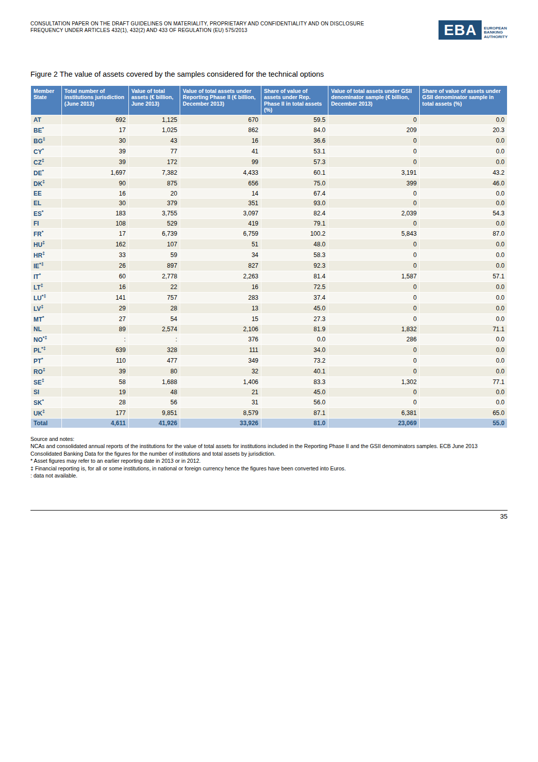CONSULTATION PAPER ON THE DRAFT GUIDELINES ON MATERIALITY, PROPRIETARY AND CONFIDENTIALITY AND ON DISCLOSURE
FREQUENCY UNDER ARTICLES 432(1), 432(2) AND 433 OF REGULATION (EU) 575/2013
EBA EUROPEAN
BANKING
AUTHORITY
Figure 2 The value of assets covered by the samples considered for the technical options
| Member State | Total number of institutions jurisdiction (June 2013) | Value of total assets (€ billion, June 2013) | Value of total assets under Reporting Phase II (€ billion, December 2013) | Share of value of assets under Rep. Phase II in total assets (%) | Value of total assets under GSII denominator sample (€ billion, December 2013) | Share of value of assets under GSII denominator sample in total assets (%) |
| --- | --- | --- | --- | --- | --- | --- |
| AT | 692 | 1,125 | 670 | 59.5 | 0 | 0.0 |
| BE * | 17 | 1,025 | 862 | 84.0 | 209 | 20.3 |
| BG ‡ | 30 | 43 | 16 | 36.6 | 0 | 0.0 |
| CY * | 39 | 77 | 41 | 53.1 | 0 | 0.0 |
| CZ ‡ | 39 | 172 | 99 | 57.3 | 0 | 0.0 |
| DE * | 1,697 | 7,382 | 4,433 | 60.1 | 3,191 | 43.2 |
| DK ‡ | 90 | 875 | 656 | 75.0 | 399 | 46.0 |
| EE | 16 | 20 | 14 | 67.4 | 0 | 0.0 |
| EL | 30 | 379 | 351 | 93.0 | 0 | 0.0 |
| ES * | 183 | 3,755 | 3,097 | 82.4 | 2,039 | 54.3 |
| FI | 108 | 529 | 419 | 79.1 | 0 | 0.0 |
| FR * | 17 | 6,739 | 6,759 | 100.2 | 5,843 | 87.0 |
| HU ‡ | 162 | 107 | 51 | 48.0 | 0 | 0.0 |
| HR ‡ | 33 | 59 | 34 | 58.3 | 0 | 0.0 |
| IE *‡ | 26 | 897 | 827 | 92.3 | 0 | 0.0 |
| IT * | 60 | 2,778 | 2,263 | 81.4 | 1,587 | 57.1 |
| LT ‡ | 16 | 22 | 16 | 72.5 | 0 | 0.0 |
| LU *‡ | 141 | 757 | 283 | 37.4 | 0 | 0.0 |
| LV ‡ | 29 | 28 | 13 | 45.0 | 0 | 0.0 |
| MT * | 27 | 54 | 15 | 27.3 | 0 | 0.0 |
| NL | 89 | 2,574 | 2,106 | 81.9 | 1,832 | 71.1 |
| NO *‡ | : | : | 376 | 0.0 | 286 | 0.0 |
| PL *‡ | 639 | 328 | 111 | 34.0 | 0 | 0.0 |
| PT * | 110 | 477 | 349 | 73.2 | 0 | 0.0 |
| RO ‡ | 39 | 80 | 32 | 40.1 | 0 | 0.0 |
| SE ‡ | 58 | 1,688 | 1,406 | 83.3 | 1,302 | 77.1 |
| SI | 19 | 48 | 21 | 45.0 | 0 | 0.0 |
| SK * | 28 | 56 | 31 | 56.0 | 0 | 0.0 |
| UK ‡ | 177 | 9,851 | 8,579 | 87.1 | 6,381 | 65.0 |
| Total | 4,611 | 41,926 | 33,926 | 81.0 | 23,069 | 55.0 |
Source and notes:
NCAs and consolidated annual reports of the institutions for the value of total assets for institutions included in the Reporting Phase II and the GSII denominators samples. ECB June 2013 Consolidated Banking Data for the figures for the number of institutions and total assets by jurisdiction.
* Asset figures may refer to an earlier reporting date in 2013 or in 2012.
‡ Financial reporting is, for all or some institutions, in national or foreign currency hence the figures have been converted into Euros.
: data not available.
35